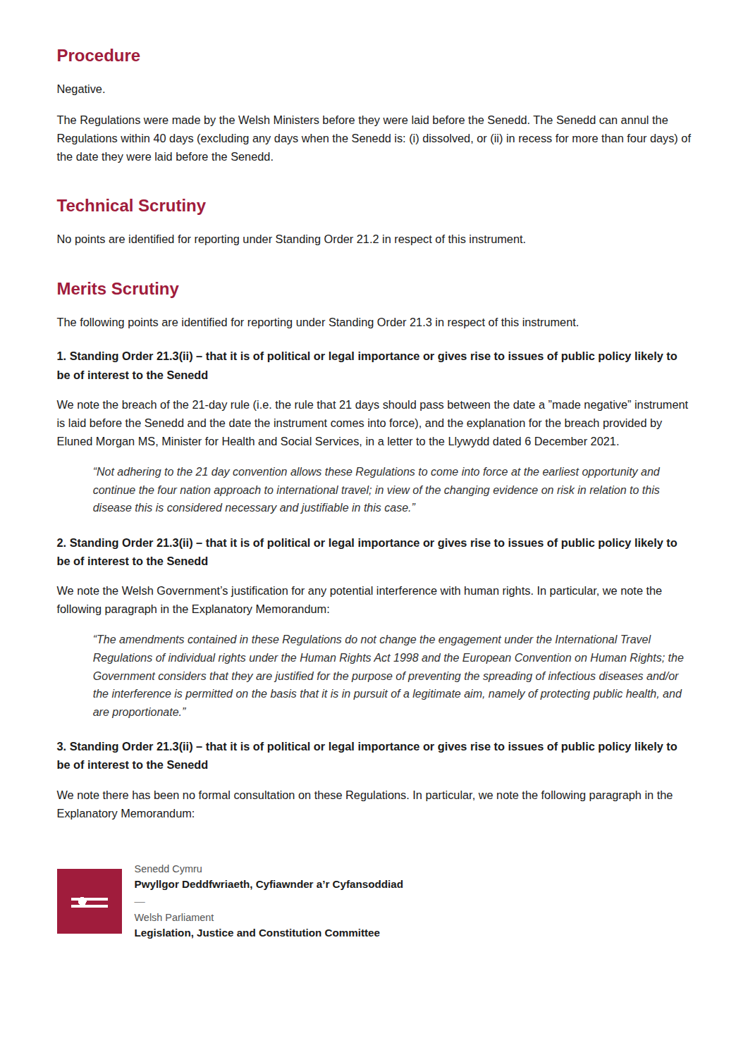Procedure
Negative.
The Regulations were made by the Welsh Ministers before they were laid before the Senedd. The Senedd can annul the Regulations within 40 days (excluding any days when the Senedd is: (i) dissolved, or (ii) in recess for more than four days) of the date they were laid before the Senedd.
Technical Scrutiny
No points are identified for reporting under Standing Order 21.2 in respect of this instrument.
Merits Scrutiny
The following points are identified for reporting under Standing Order 21.3 in respect of this instrument.
1. Standing Order 21.3(ii) – that it is of political or legal importance or gives rise to issues of public policy likely to be of interest to the Senedd
We note the breach of the 21-day rule (i.e. the rule that 21 days should pass between the date a ”made negative” instrument is laid before the Senedd and the date the instrument comes into force), and the explanation for the breach provided by Eluned Morgan MS, Minister for Health and Social Services, in a letter to the Llywydd dated 6 December 2021.
“Not adhering to the 21 day convention allows these Regulations to come into force at the earliest opportunity and continue the four nation approach to international travel; in view of the changing evidence on risk in relation to this disease this is considered necessary and justifiable in this case.”
2. Standing Order 21.3(ii) – that it is of political or legal importance or gives rise to issues of public policy likely to be of interest to the Senedd
We note the Welsh Government’s justification for any potential interference with human rights. In particular, we note the following paragraph in the Explanatory Memorandum:
“The amendments contained in these Regulations do not change the engagement under the International Travel Regulations of individual rights under the Human Rights Act 1998 and the European Convention on Human Rights; the Government considers that they are justified for the purpose of preventing the spreading of infectious diseases and/or the interference is permitted on the basis that it is in pursuit of a legitimate aim, namely of protecting public health, and are proportionate.”
3. Standing Order 21.3(ii) – that it is of political or legal importance or gives rise to issues of public policy likely to be of interest to the Senedd
We note there has been no formal consultation on these Regulations. In particular, we note the following paragraph in the Explanatory Memorandum:
Senedd Cymru
Pwyllgor Deddfwriaeth, Cyfiawnder a’r Cyfansoddiad
—
Welsh Parliament
Legislation, Justice and Constitution Committee